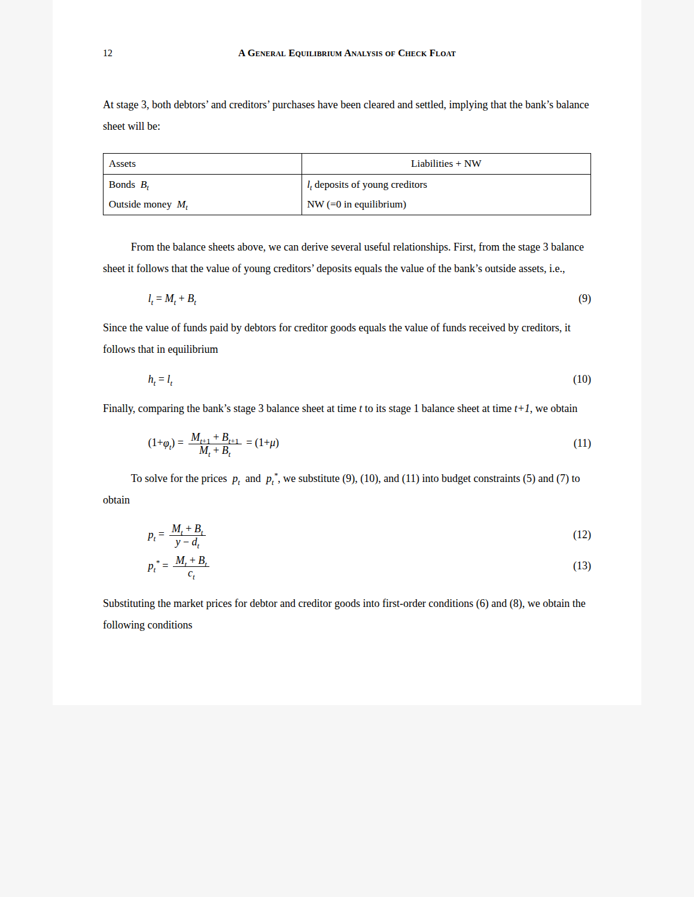12
A General Equilibrium Analysis of Check Float
At stage 3, both debtors’ and creditors’ purchases have been cleared and settled, implying that the bank’s balance sheet will be:
| Assets | Liabilities + NW |
| Bonds B t | l t deposits of young creditors |
| Outside money M t | NW (=0 in equilibrium) |
From the balance sheets above, we can derive several useful relationships. First, from the stage 3 balance sheet it follows that the value of young creditors’ deposits equals the value of the bank’s outside assets, i.e.,
lt = Mt + Bt
(9)
Since the value of funds paid by debtors for creditor goods equals the value of funds received by creditors, it follows that in equilibrium
ht = lt
(10)
Finally, comparing the bank’s stage 3 balance sheet at time t to its stage 1 balance sheet at time t+1, we obtain
(1+φt) = Mt+1 + Bt+1 Mt + Bt = (1+μ)
(11)
To solve for the prices pt and pt*, we substitute (9), (10), and (11) into budget constraints (5) and (7) to obtain
pt = Mt + Bt y − dt
(12)
pt* = Mt + Bt ct
(13)
Substituting the market prices for debtor and creditor goods into first-order conditions (6) and (8), we obtain the following conditions